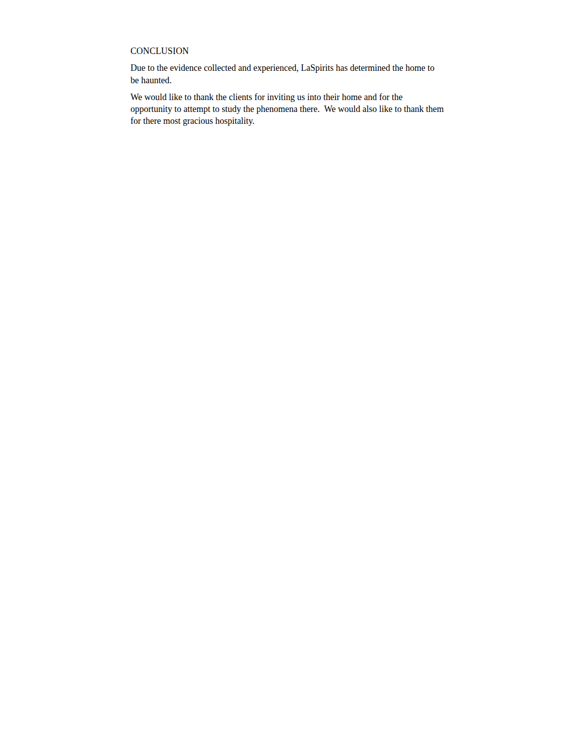CONCLUSION
Due to the evidence collected and experienced, LaSpirits has determined the home to be haunted.
We would like to thank the clients for inviting us into their home and for the opportunity to attempt to study the phenomena there. We would also like to thank them for there most gracious hospitality.